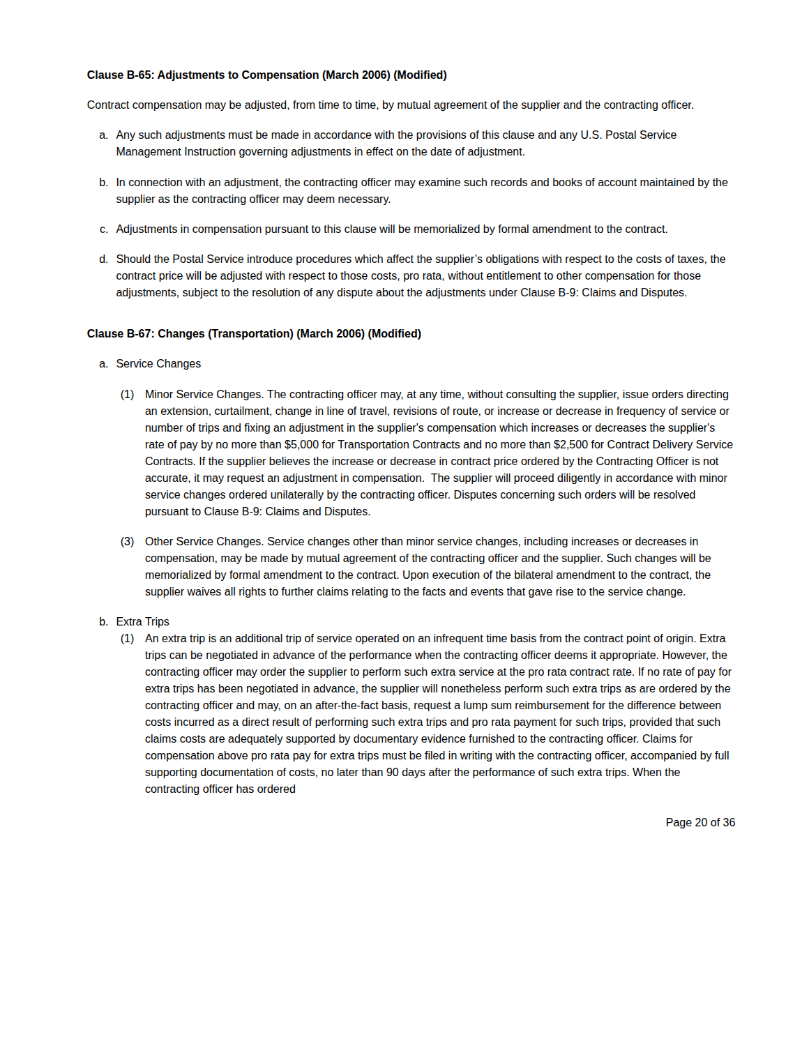Clause B-65: Adjustments to Compensation (March 2006) (Modified)
Contract compensation may be adjusted, from time to time, by mutual agreement of the supplier and the contracting officer.
Any such adjustments must be made in accordance with the provisions of this clause and any U.S. Postal Service Management Instruction governing adjustments in effect on the date of adjustment.
In connection with an adjustment, the contracting officer may examine such records and books of account maintained by the supplier as the contracting officer may deem necessary.
Adjustments in compensation pursuant to this clause will be memorialized by formal amendment to the contract.
Should the Postal Service introduce procedures which affect the supplier’s obligations with respect to the costs of taxes, the contract price will be adjusted with respect to those costs, pro rata, without entitlement to other compensation for those adjustments, subject to the resolution of any dispute about the adjustments under Clause B-9: Claims and Disputes.
Clause B-67: Changes (Transportation) (March 2006) (Modified)
Service Changes
(1) Minor Service Changes. The contracting officer may, at any time, without consulting the supplier, issue orders directing an extension, curtailment, change in line of travel, revisions of route, or increase or decrease in frequency of service or number of trips and fixing an adjustment in the supplier's compensation which increases or decreases the supplier's rate of pay by no more than $5,000 for Transportation Contracts and no more than $2,500 for Contract Delivery Service Contracts. If the supplier believes the increase or decrease in contract price ordered by the Contracting Officer is not accurate, it may request an adjustment in compensation. The supplier will proceed diligently in accordance with minor service changes ordered unilaterally by the contracting officer. Disputes concerning such orders will be resolved pursuant to Clause B-9: Claims and Disputes.
(3) Other Service Changes. Service changes other than minor service changes, including increases or decreases in compensation, may be made by mutual agreement of the contracting officer and the supplier. Such changes will be memorialized by formal amendment to the contract. Upon execution of the bilateral amendment to the contract, the supplier waives all rights to further claims relating to the facts and events that gave rise to the service change.
Extra Trips
(1) An extra trip is an additional trip of service operated on an infrequent time basis from the contract point of origin. Extra trips can be negotiated in advance of the performance when the contracting officer deems it appropriate. However, the contracting officer may order the supplier to perform such extra service at the pro rata contract rate. If no rate of pay for extra trips has been negotiated in advance, the supplier will nonetheless perform such extra trips as are ordered by the contracting officer and may, on an after-the-fact basis, request a lump sum reimbursement for the difference between costs incurred as a direct result of performing such extra trips and pro rata payment for such trips, provided that such claims costs are adequately supported by documentary evidence furnished to the contracting officer. Claims for compensation above pro rata pay for extra trips must be filed in writing with the contracting officer, accompanied by full supporting documentation of costs, no later than 90 days after the performance of such extra trips. When the contracting officer has ordered
Page 20 of 36